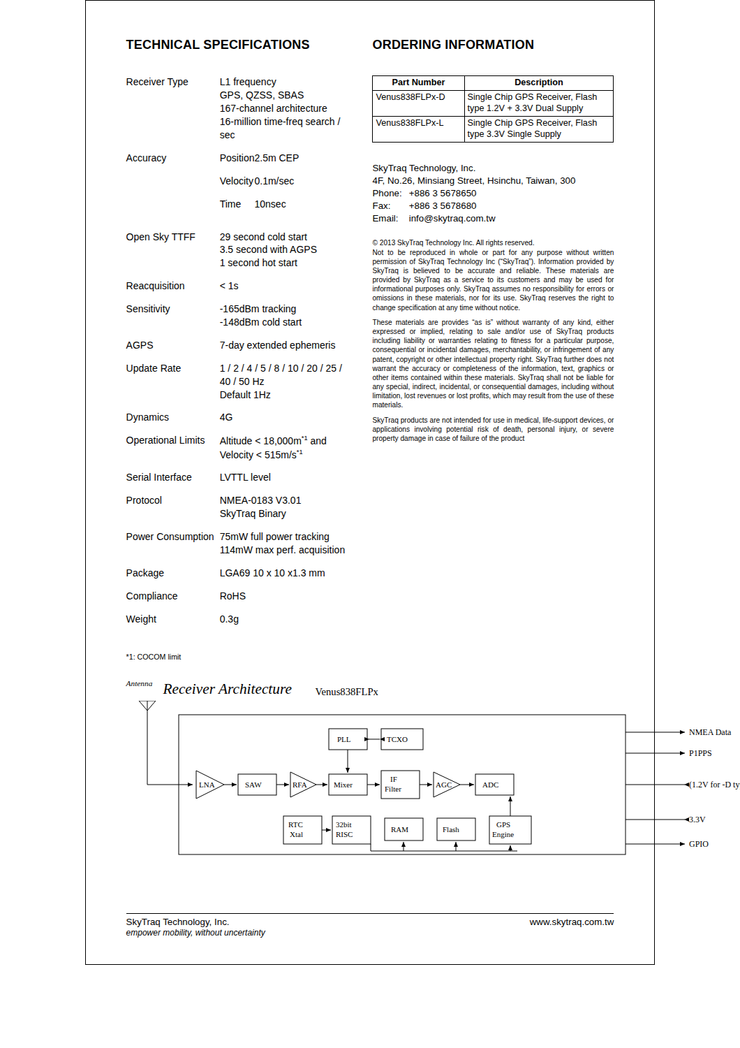TECHNICAL SPECIFICATIONS
| Receiver Type | L1 frequency GPS, QZSS, SBAS 167-channel architecture 16-million time-freq search / sec |
| Accuracy | / Position / 2.5m CEP / / Velocity / 0.1m/sec / / Time / 10nsec / |
| Open Sky TTFF | 29 second cold start 3.5 second with AGPS 1 second hot start |
| Reacquisition | < 1s |
| Sensitivity | -165dBm tracking -148dBm cold start |
| AGPS | 7-day extended ephemeris |
| Update Rate | 1 / 2 / 4 / 5 / 8 / 10 / 20 / 25 / 40 / 50 Hz Default 1Hz |
| Dynamics | 4G |
| Operational Limits | Altitude < 18,000m *1 and Velocity < 515m/s *1 |
| Serial Interface | LVTTL level |
| Protocol | NMEA-0183 V3.01 SkyTraq Binary |
| Power Consumption | 75mW full power tracking 114mW max perf. acquisition |
| Package | LGA69 10 x 10 x1.3 mm |
| Compliance | RoHS |
| Weight | 0.3g |
*1: COCOM limit
ORDERING INFORMATION
| Part Number | Description |
| --- | --- |
| Venus838FLPx-D | Single Chip GPS Receiver, Flash type 1.2V + 3.3V Dual Supply |
| Venus838FLPx-L | Single Chip GPS Receiver, Flash type 3.3V Single Supply |
SkyTraq Technology, Inc.
4F, No.26, Minsiang Street, Hsinchu, Taiwan, 300
| Phone: | +886 3 5678650 |
| Fax: | +886 3 5678680 |
| Email: | info@skytraq.com.tw |
© 2013 SkyTraq Technology Inc. All rights reserved.
Not to be reproduced in whole or part for any purpose without written permission of SkyTraq Technology Inc (“SkyTraq”). Information provided by SkyTraq is believed to be accurate and reliable. These materials are provided by SkyTraq as a service to its customers and may be used for informational purposes only. SkyTraq assumes no responsibility for errors or omissions in these materials, nor for its use. SkyTraq reserves the right to change specification at any time without notice.
These materials are provides “as is” without warranty of any kind, either expressed or implied, relating to sale and/or use of SkyTraq products including liability or warranties relating to fitness for a particular purpose, consequential or incidental damages, merchantability, or infringement of any patent, copyright or other intellectual property right. SkyTraq further does not warrant the accuracy or completeness of the information, text, graphics or other items contained within these materials. SkyTraq shall not be liable for any special, indirect, incidental, or consequential damages, including without limitation, lost revenues or lost profits, which may result from the use of these materials.
SkyTraq products are not intended for use in medical, life-support devices, or applications involving potential risk of death, personal injury, or severe property damage in case of failure of the product
Antenna
Receiver Architecture
Venus838FLPx LNA SAW RFA Mixer IF Filter AGC ADC PLL TCXO RTC Xtal 32bit RISC RAM Flash GPS Engine NMEA Data P1PPS (1.2V for -D type) 3.3V GPIO
SkyTraq Technology, Inc.
empower mobility, without uncertainty
www.skytraq.com.tw